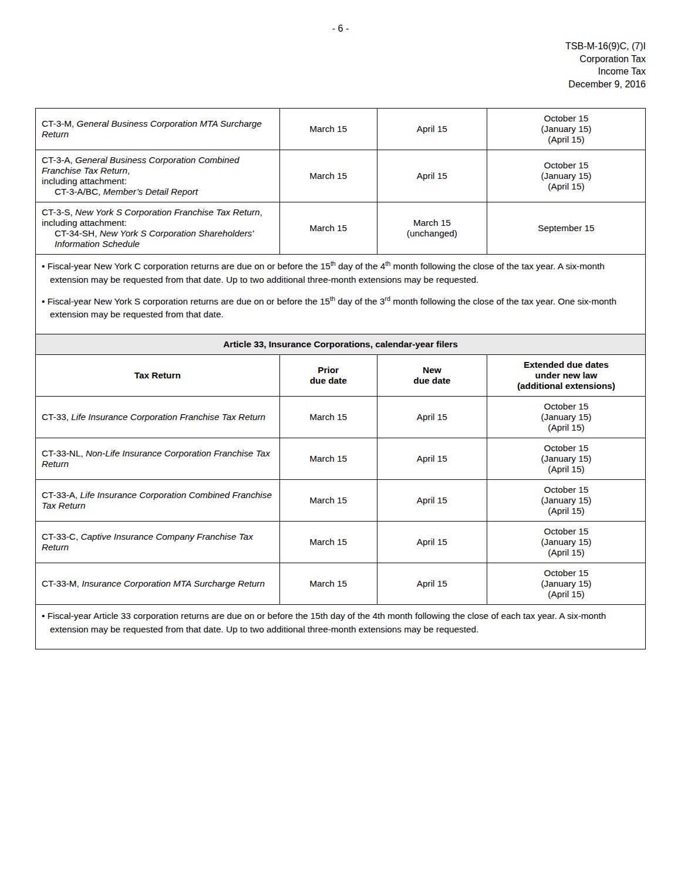- 6 -
TSB-M-16(9)C, (7)I
Corporation Tax
Income Tax
December 9, 2016
| CT-3-M, General Business Corporation MTA Surcharge Return | March 15 | April 15 | October 15 (January 15) (April 15) |
| CT-3-A, General Business Corporation Combined Franchise Tax Return , including attachment: CT-3-A/BC, Member’s Detail Report | March 15 | April 15 | October 15 (January 15) (April 15) |
| CT-3-S, New York S Corporation Franchise Tax Return , including attachment: CT-34-SH, New York S Corporation Shareholders' Information Schedule | March 15 | March 15 (unchanged) | September 15 |
| • Fiscal-year New York C corporation returns are due on or before the 15 th day of the 4 th month following the close of the tax year. A six-month extension may be requested from that date. Up to two additional three-month extensions may be requested. • Fiscal-year New York S corporation returns are due on or before the 15 th day of the 3 rd month following the close of the tax year. One six-month extension may be requested from that date. |
| Article 33, Insurance Corporations, calendar-year filers |
| Tax Return | Prior due date | New due date | Extended due dates under new law (additional extensions) |
| CT-33, Life Insurance Corporation Franchise Tax Return | March 15 | April 15 | October 15 (January 15) (April 15) |
| CT-33-NL, Non-Life Insurance Corporation Franchise Tax Return | March 15 | April 15 | October 15 (January 15) (April 15) |
| CT-33-A, Life Insurance Corporation Combined Franchise Tax Return | March 15 | April 15 | October 15 (January 15) (April 15) |
| CT-33-C, Captive Insurance Company Franchise Tax Return | March 15 | April 15 | October 15 (January 15) (April 15) |
| CT-33-M, Insurance Corporation MTA Surcharge Return | March 15 | April 15 | October 15 (January 15) (April 15) |
| • Fiscal-year Article 33 corporation returns are due on or before the 15th day of the 4th month following the close of each tax year. A six-month extension may be requested from that date. Up to two additional three-month extensions may be requested. |